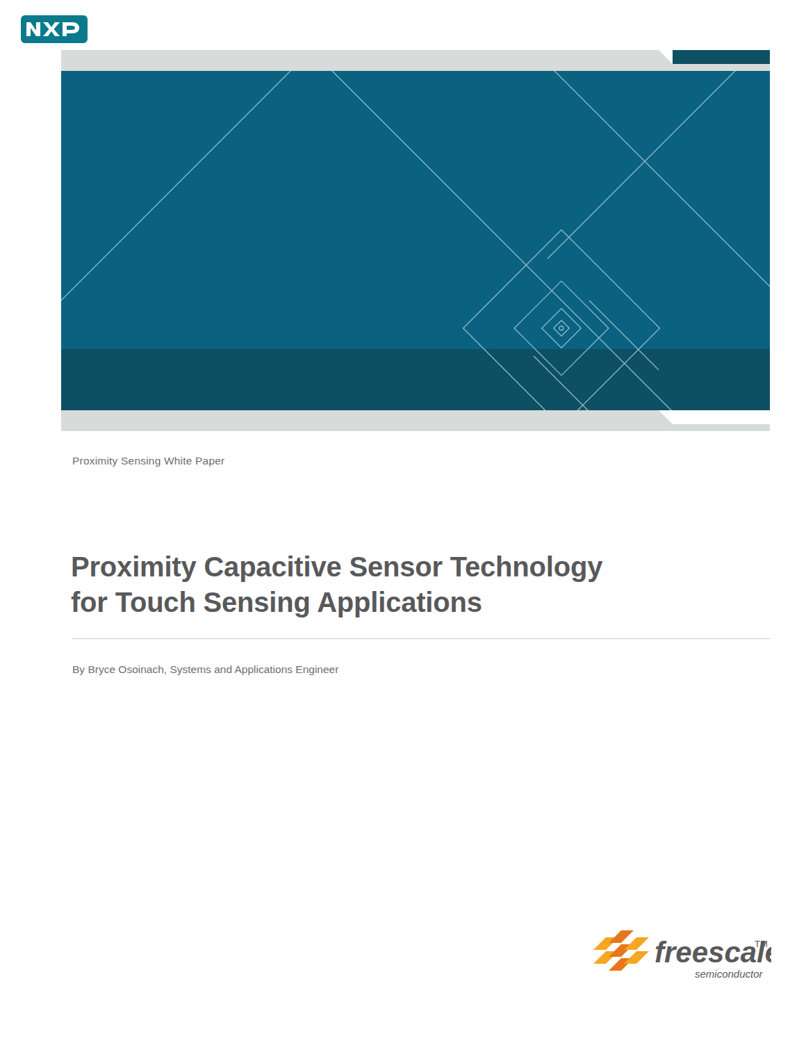NXP
Proximity Sensing White Paper
Proximity Capacitive Sensor Technology
for Touch Sensing Applications
By Bryce Osoinach, Systems and Applications Engineer
Freescale Semiconductor freescale TM semiconductor